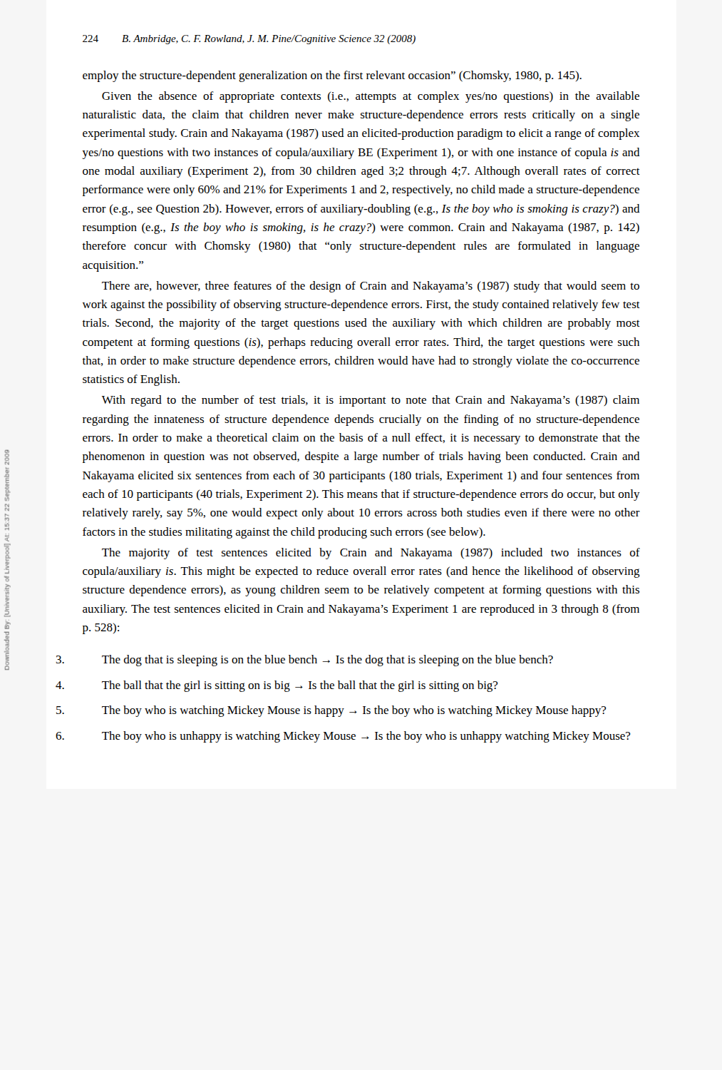Downloaded By: [University of Liverpool] At: 15:37 22 September 2009
224 B. Ambridge, C. F. Rowland, J. M. Pine/Cognitive Science 32 (2008)
employ the structure-dependent generalization on the first relevant occasion” (Chomsky, 1980, p. 145).
Given the absence of appropriate contexts (i.e., attempts at complex yes/no questions) in the available naturalistic data, the claim that children never make structure-dependence errors rests critically on a single experimental study. Crain and Nakayama (1987) used an elicited-production paradigm to elicit a range of complex yes/no questions with two instances of copula/auxiliary BE (Experiment 1), or with one instance of copula is and one modal auxiliary (Experiment 2), from 30 children aged 3;2 through 4;7. Although overall rates of correct performance were only 60% and 21% for Experiments 1 and 2, respectively, no child made a structure-dependence error (e.g., see Question 2b). However, errors of auxiliary-doubling (e.g., Is the boy who is smoking is crazy?) and resumption (e.g., Is the boy who is smoking, is he crazy?) were common. Crain and Nakayama (1987, p. 142) therefore concur with Chomsky (1980) that “only structure-dependent rules are formulated in language acquisition.”
There are, however, three features of the design of Crain and Nakayama’s (1987) study that would seem to work against the possibility of observing structure-dependence errors. First, the study contained relatively few test trials. Second, the majority of the target questions used the auxiliary with which children are probably most competent at forming questions (is), perhaps reducing overall error rates. Third, the target questions were such that, in order to make structure dependence errors, children would have had to strongly violate the co-occurrence statistics of English.
With regard to the number of test trials, it is important to note that Crain and Nakayama’s (1987) claim regarding the innateness of structure dependence depends crucially on the finding of no structure-dependence errors. In order to make a theoretical claim on the basis of a null effect, it is necessary to demonstrate that the phenomenon in question was not observed, despite a large number of trials having been conducted. Crain and Nakayama elicited six sentences from each of 30 participants (180 trials, Experiment 1) and four sentences from each of 10 participants (40 trials, Experiment 2). This means that if structure-dependence errors do occur, but only relatively rarely, say 5%, one would expect only about 10 errors across both studies even if there were no other factors in the studies militating against the child producing such errors (see below).
The majority of test sentences elicited by Crain and Nakayama (1987) included two instances of copula/auxiliary is. This might be expected to reduce overall error rates (and hence the likelihood of observing structure dependence errors), as young children seem to be relatively competent at forming questions with this auxiliary. The test sentences elicited in Crain and Nakayama’s Experiment 1 are reproduced in 3 through 8 (from p. 528):
3. The dog that is sleeping is on the blue bench → Is the dog that is sleeping on the blue bench?
4. The ball that the girl is sitting on is big → Is the ball that the girl is sitting on big?
5. The boy who is watching Mickey Mouse is happy → Is the boy who is watching Mickey Mouse happy?
6. The boy who is unhappy is watching Mickey Mouse → Is the boy who is unhappy watching Mickey Mouse?